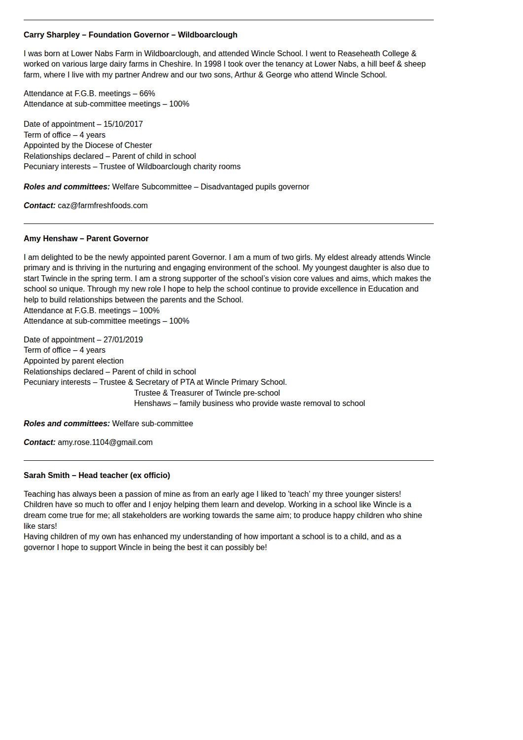Carry Sharpley – Foundation Governor – Wildboarclough
I was born at Lower Nabs Farm in Wildboarclough, and attended Wincle School. I went to Reaseheath College & worked on various large dairy farms in Cheshire. In 1998 I took over the tenancy at Lower Nabs, a hill beef & sheep farm, where I live with my partner Andrew and our two sons, Arthur & George who attend Wincle School.
Attendance at F.G.B. meetings – 66%
Attendance at sub-committee meetings – 100%
Date of appointment – 15/10/2017
Term of office – 4 years
Appointed by the Diocese of Chester
Relationships declared – Parent of child in school
Pecuniary interests – Trustee of Wildboarclough charity rooms
Roles and committees: Welfare Subcommittee – Disadvantaged pupils governor
Contact: caz@farmfreshfoods.com
Amy Henshaw – Parent Governor
I am delighted to be the newly appointed parent Governor. I am a mum of two girls. My eldest already attends Wincle primary and is thriving in the nurturing and engaging environment of the school. My youngest daughter is also due to start Twincle in the spring term. I am a strong supporter of the school’s vision core values and aims, which makes the school so unique. Through my new role I hope to help the school continue to provide excellence in Education and help to build relationships between the parents and the School.
Attendance at F.G.B. meetings – 100%
Attendance at sub-committee meetings – 100%
Date of appointment – 27/01/2019
Term of office – 4 years
Appointed by parent election
Relationships declared – Parent of child in school
Pecuniary interests – Trustee & Secretary of PTA at Wincle Primary School.
Trustee & Treasurer of Twincle pre-school
Henshaws – family business who provide waste removal to school
Roles and committees: Welfare sub-committee
Contact: amy.rose.1104@gmail.com
Sarah Smith – Head teacher (ex officio)
Teaching has always been a passion of mine as from an early age I liked to 'teach' my three younger sisters!
Children have so much to offer and I enjoy helping them learn and develop. Working in a school like Wincle is a dream come true for me; all stakeholders are working towards the same aim; to produce happy children who shine like stars!
Having children of my own has enhanced my understanding of how important a school is to a child, and as a governor I hope to support Wincle in being the best it can possibly be!